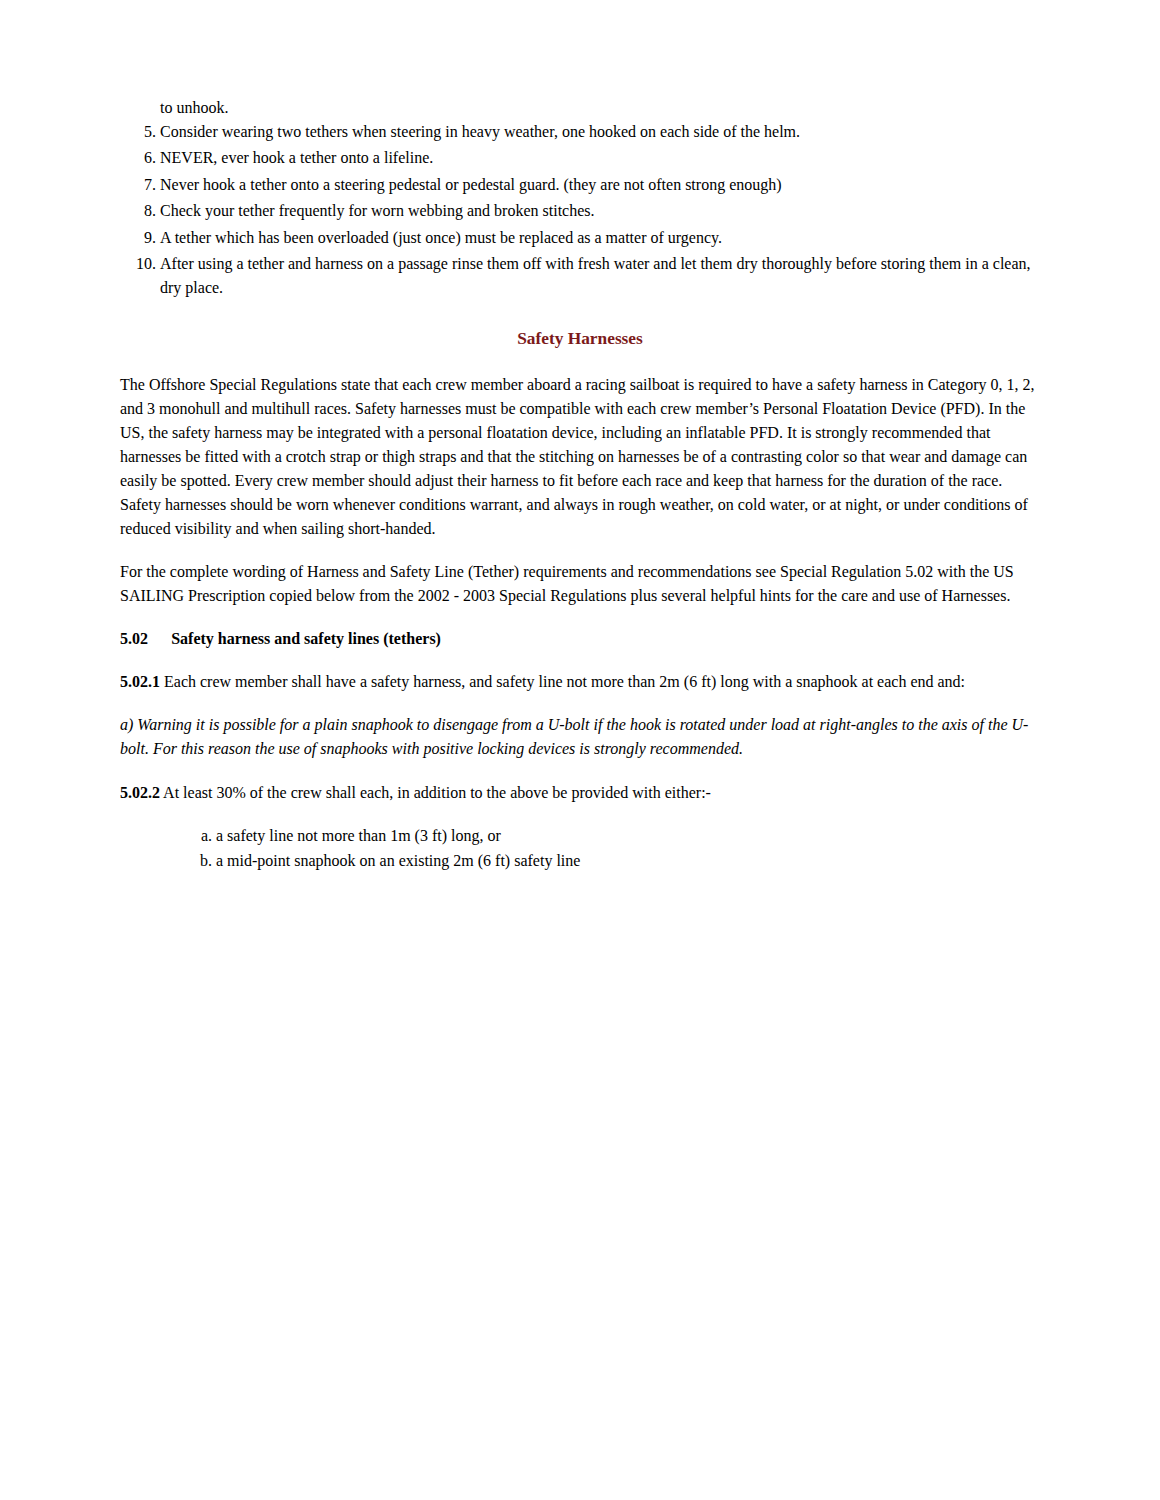to unhook.
Consider wearing two tethers when steering in heavy weather, one hooked on each side of the helm.
NEVER, ever hook a tether onto a lifeline.
Never hook a tether onto a steering pedestal or pedestal guard. (they are not often strong enough)
Check your tether frequently for worn webbing and broken stitches.
A tether which has been overloaded (just once) must be replaced as a matter of urgency.
After using a tether and harness on a passage rinse them off with fresh water and let them dry thoroughly before storing them in a clean, dry place.
Safety Harnesses
The Offshore Special Regulations state that each crew member aboard a racing sailboat is required to have a safety harness in Category 0, 1, 2, and 3 monohull and multihull races. Safety harnesses must be compatible with each crew member’s Personal Floatation Device (PFD). In the US, the safety harness may be integrated with a personal floatation device, including an inflatable PFD. It is strongly recommended that harnesses be fitted with a crotch strap or thigh straps and that the stitching on harnesses be of a contrasting color so that wear and damage can easily be spotted. Every crew member should adjust their harness to fit before each race and keep that harness for the duration of the race. Safety harnesses should be worn whenever conditions warrant, and always in rough weather, on cold water, or at night, or under conditions of reduced visibility and when sailing short-handed.
For the complete wording of Harness and Safety Line (Tether) requirements and recommendations see Special Regulation 5.02 with the US SAILING Prescription copied below from the 2002 - 2003 Special Regulations plus several helpful hints for the care and use of Harnesses.
5.02 Safety harness and safety lines (tethers)
5.02.1 Each crew member shall have a safety harness, and safety line not more than 2m (6 ft) long with a snaphook at each end and:
a) Warning it is possible for a plain snaphook to disengage from a U-bolt if the hook is rotated under load at right-angles to the axis of the U-bolt. For this reason the use of snaphooks with positive locking devices is strongly recommended.
5.02.2 At least 30% of the crew shall each, in addition to the above be provided with either:-
a safety line not more than 1m (3 ft) long, or
a mid-point snaphook on an existing 2m (6 ft) safety line